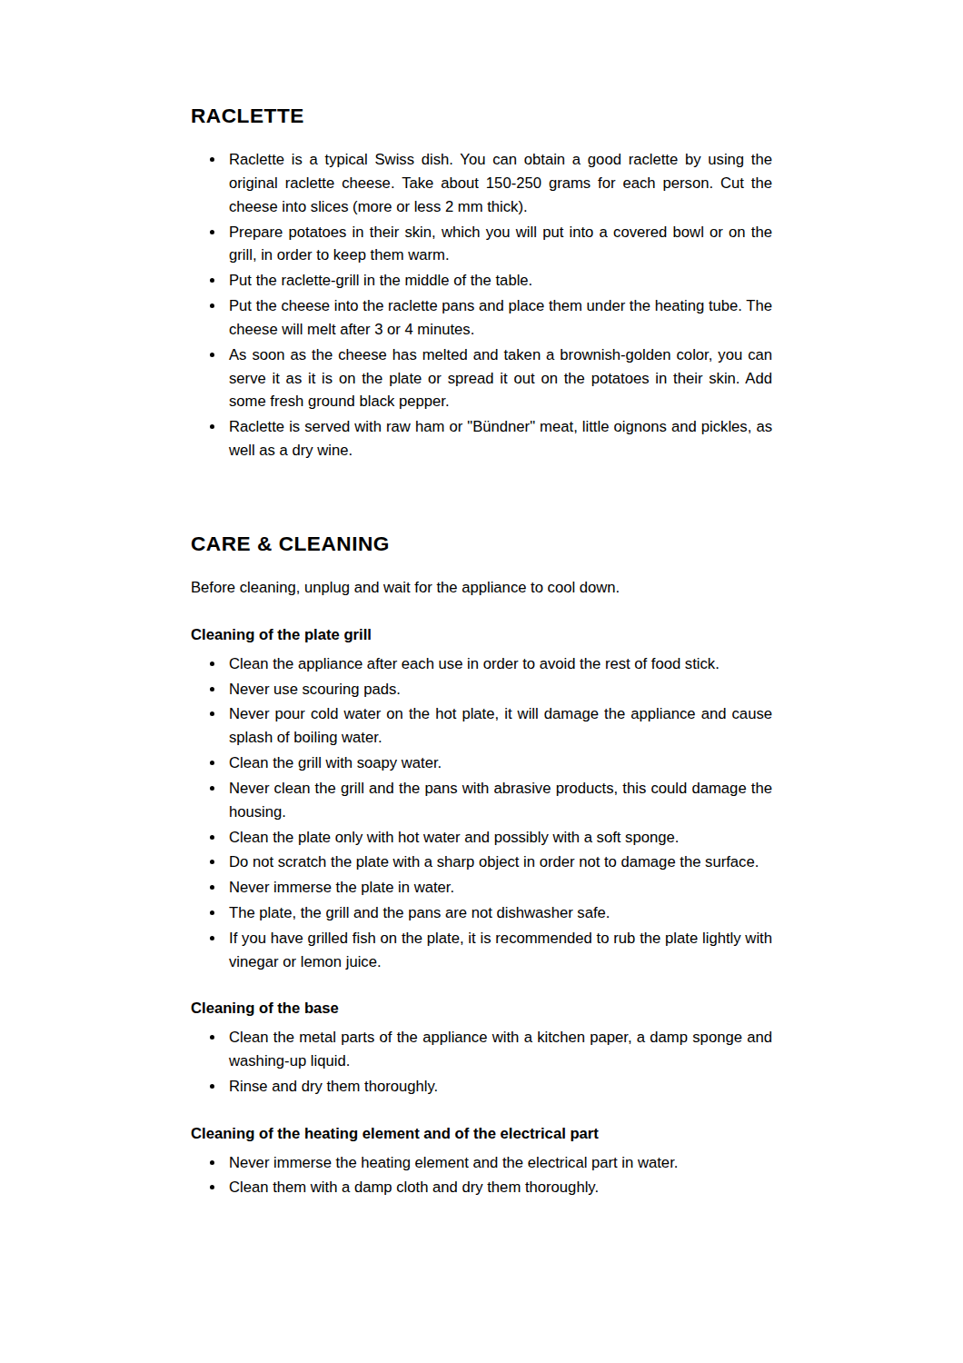RACLETTE
Raclette is a typical Swiss dish. You can obtain a good raclette by using the original raclette cheese. Take about 150-250 grams for each person. Cut the cheese into slices (more or less 2 mm thick).
Prepare potatoes in their skin, which you will put into a covered bowl or on the grill, in order to keep them warm.
Put the raclette-grill in the middle of the table.
Put the cheese into the raclette pans and place them under the heating tube. The cheese will melt after 3 or 4 minutes.
As soon as the cheese has melted and taken a brownish-golden color, you can serve it as it is on the plate or spread it out on the potatoes in their skin. Add some fresh ground black pepper.
Raclette is served with raw ham or "Bündner" meat, little oignons and pickles, as well as a dry wine.
CARE & CLEANING
Before cleaning, unplug and wait for the appliance to cool down.
Cleaning of the plate grill
Clean the appliance after each use in order to avoid the rest of food stick.
Never use scouring pads.
Never pour cold water on the hot plate, it will damage the appliance and cause splash of boiling water.
Clean the grill with soapy water.
Never clean the grill and the pans with abrasive products, this could damage the housing.
Clean the plate only with hot water and possibly with a soft sponge.
Do not scratch the plate with a sharp object in order not to damage the surface.
Never immerse the plate in water.
The plate, the grill and the pans are not dishwasher safe.
If you have grilled fish on the plate, it is recommended to rub the plate lightly with vinegar or lemon juice.
Cleaning of the base
Clean the metal parts of the appliance with a kitchen paper, a damp sponge and washing-up liquid.
Rinse and dry them thoroughly.
Cleaning of the heating element and of the electrical part
Never immerse the heating element and the electrical part in water.
Clean them with a damp cloth and dry them thoroughly.